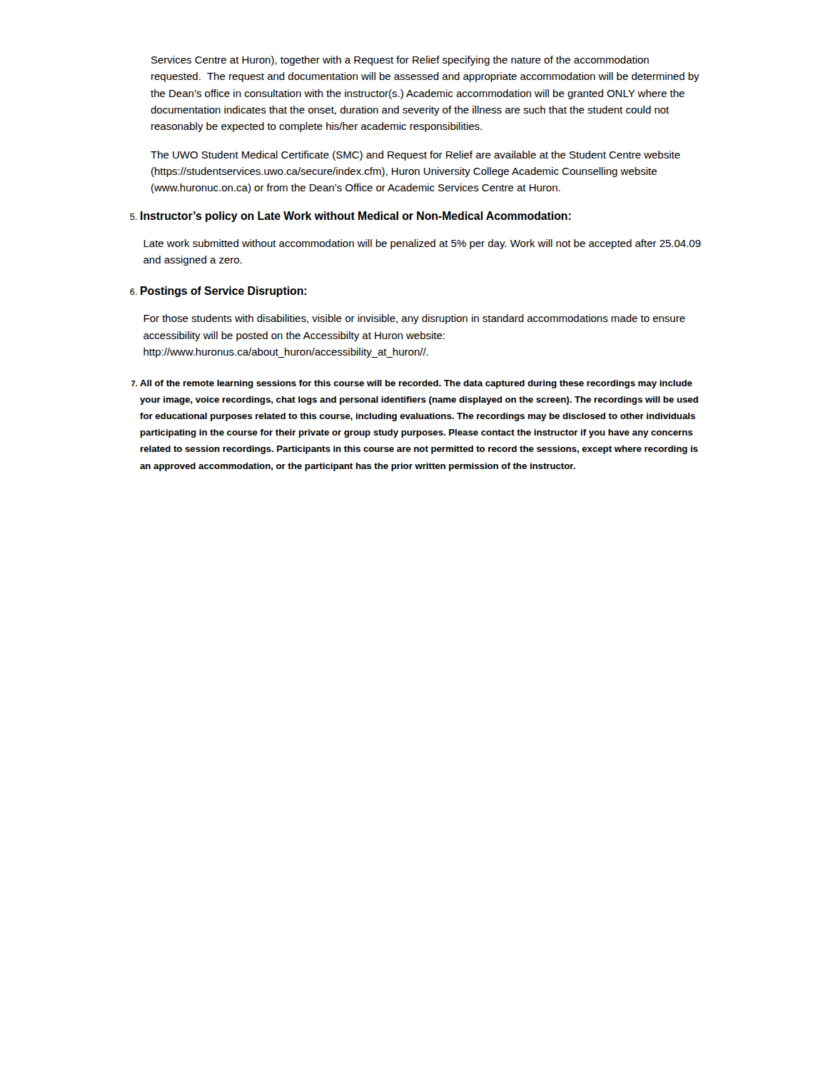Services Centre at Huron), together with a Request for Relief specifying the nature of the accommodation requested. The request and documentation will be assessed and appropriate accommodation will be determined by the Dean’s office in consultation with the instructor(s.) Academic accommodation will be granted ONLY where the documentation indicates that the onset, duration and severity of the illness are such that the student could not reasonably be expected to complete his/her academic responsibilities.
The UWO Student Medical Certificate (SMC) and Request for Relief are available at the Student Centre website (https://studentservices.uwo.ca/secure/index.cfm), Huron University College Academic Counselling website (www.huronuc.on.ca) or from the Dean’s Office or Academic Services Centre at Huron.
Instructor’s policy on Late Work without Medical or Non-Medical Acommodation:
Late work submitted without accommodation will be penalized at 5% per day. Work will not be accepted after 25.04.09 and assigned a zero.
Postings of Service Disruption:
For those students with disabilities, visible or invisible, any disruption in standard accommodations made to ensure accessibility will be posted on the Accessibilty at Huron website: http://www.huronus.ca/about_huron/accessibility_at_huron//.
All of the remote learning sessions for this course will be recorded. The data captured during these recordings may include your image, voice recordings, chat logs and personal identifiers (name displayed on the screen). The recordings will be used for educational purposes related to this course, including evaluations. The recordings may be disclosed to other individuals participating in the course for their private or group study purposes. Please contact the instructor if you have any concerns related to session recordings. Participants in this course are not permitted to record the sessions, except where recording is an approved accommodation, or the participant has the prior written permission of the instructor.